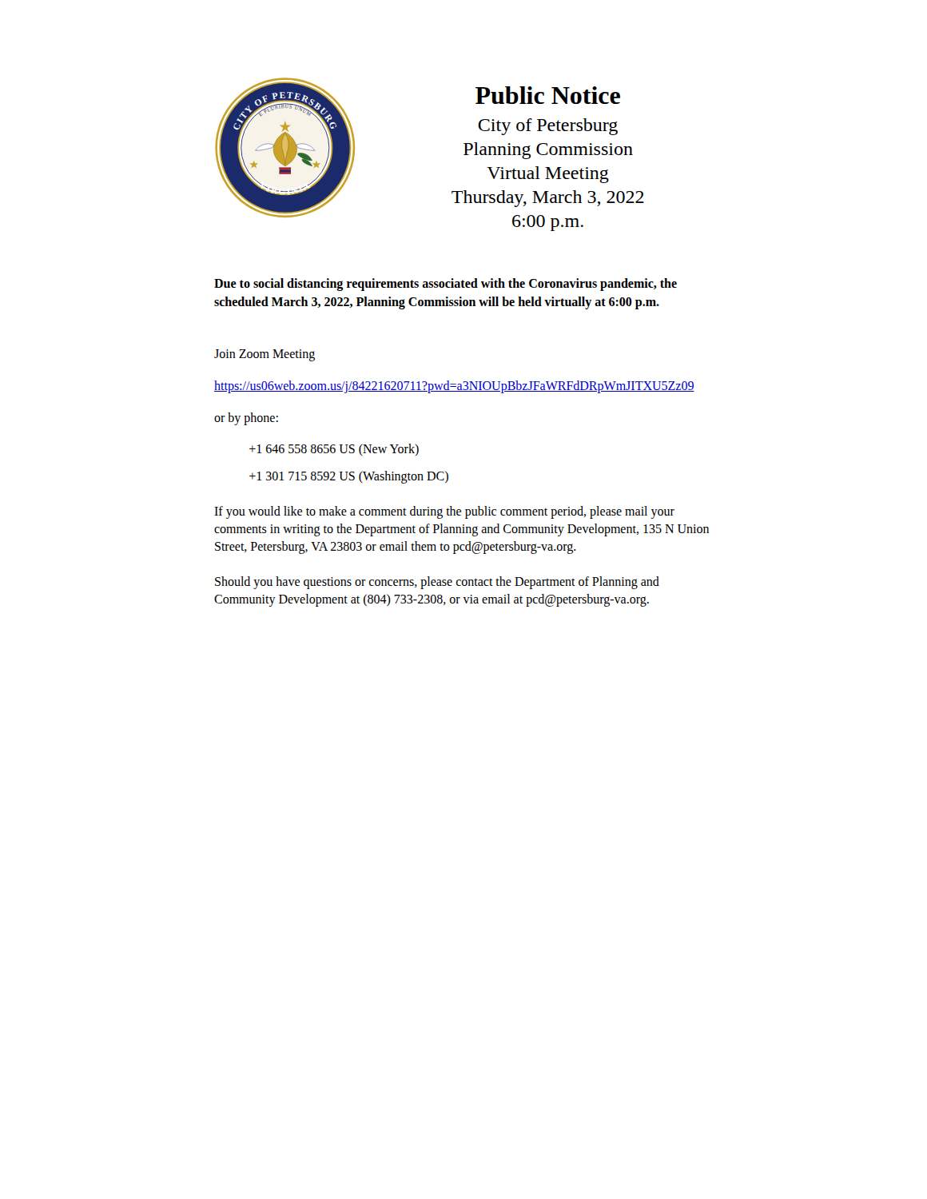CITY OF PETERSBURG VIRGINIA E PLURIBUS UNUM
Public Notice
City of Petersburg
Planning Commission
Virtual Meeting
Thursday, March 3, 2022
6:00 p.m.
Due to social distancing requirements associated with the Coronavirus pandemic, the scheduled March 3, 2022, Planning Commission will be held virtually at 6:00 p.m.
Join Zoom Meeting
https://us06web.zoom.us/j/84221620711?pwd=a3NIOUpBbzJFaWRFdDRpWmJITXU5Zz09
or by phone:
+1 646 558 8656 US (New York)
+1 301 715 8592 US (Washington DC)
If you would like to make a comment during the public comment period, please mail your comments in writing to the Department of Planning and Community Development, 135 N Union Street, Petersburg, VA 23803 or email them to pcd@petersburg-va.org.
Should you have questions or concerns, please contact the Department of Planning and Community Development at (804) 733-2308, or via email at pcd@petersburg-va.org.